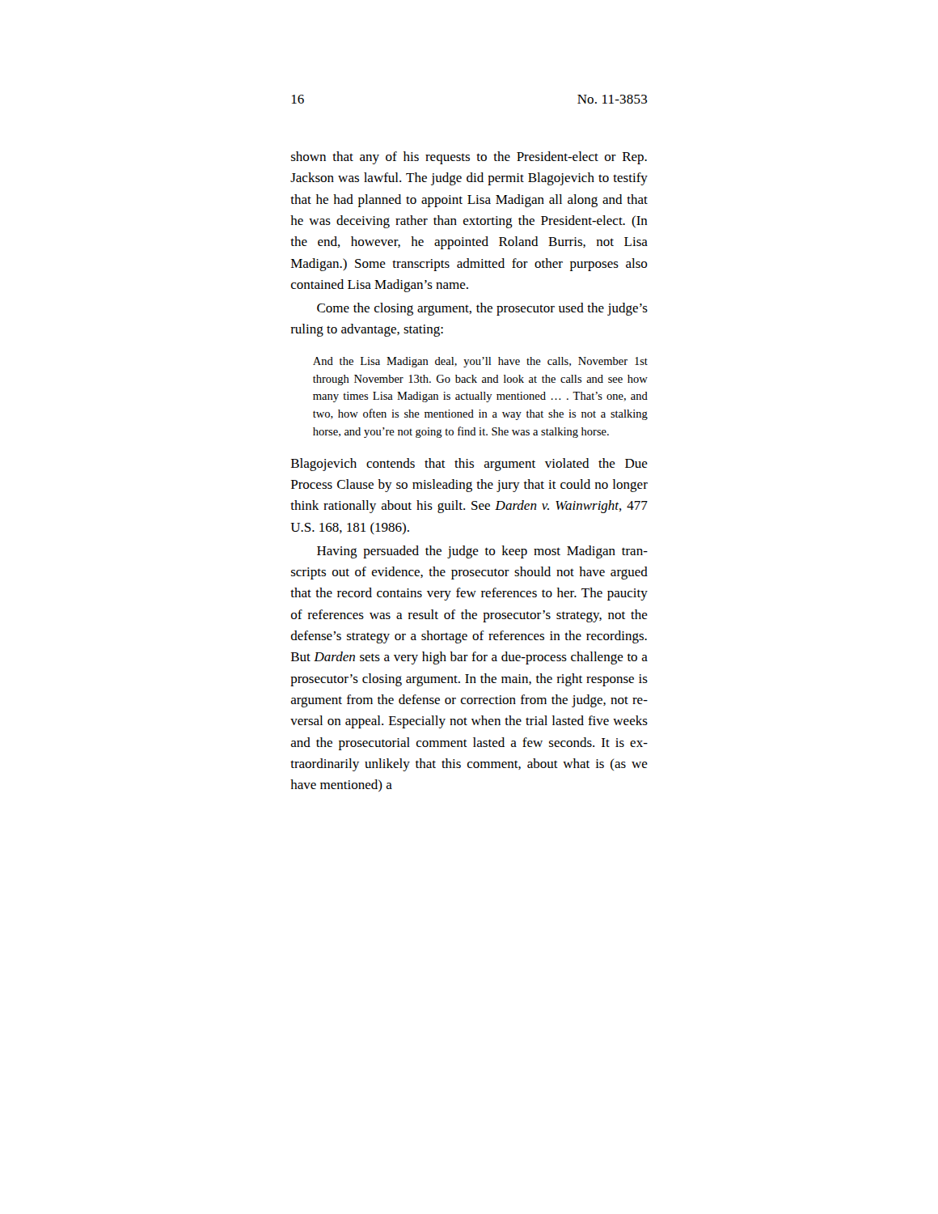16 No. 11-3853
shown that any of his requests to the President-elect or Rep. Jackson was lawful. The judge did permit Blagojevich to testify that he had planned to appoint Lisa Madigan all along and that he was deceiving rather than extorting the President-elect. (In the end, however, he appointed Roland Burris, not Lisa Madigan.) Some transcripts admitted for other purposes also contained Lisa Madigan’s name.
Come the closing argument, the prosecutor used the judge’s ruling to advantage, stating:
And the Lisa Madigan deal, you’ll have the calls, November 1st through November 13th. Go back and look at the calls and see how many times Lisa Madigan is actually mentioned … . That’s one, and two, how often is she mentioned in a way that she is not a stalking horse, and you’re not going to find it. She was a stalking horse.
Blagojevich contends that this argument violated the Due Process Clause by so misleading the jury that it could no longer think rationally about his guilt. See Darden v. Wainwright, 477 U.S. 168, 181 (1986).
Having persuaded the judge to keep most Madigan transcripts out of evidence, the prosecutor should not have argued that the record contains very few references to her. The paucity of references was a result of the prosecutor’s strategy, not the defense’s strategy or a shortage of references in the recordings. But Darden sets a very high bar for a due-process challenge to a prosecutor’s closing argument. In the main, the right response is argument from the defense or correction from the judge, not reversal on appeal. Especially not when the trial lasted five weeks and the prosecutorial comment lasted a few seconds. It is extraordinarily unlikely that this comment, about what is (as we have mentioned) a